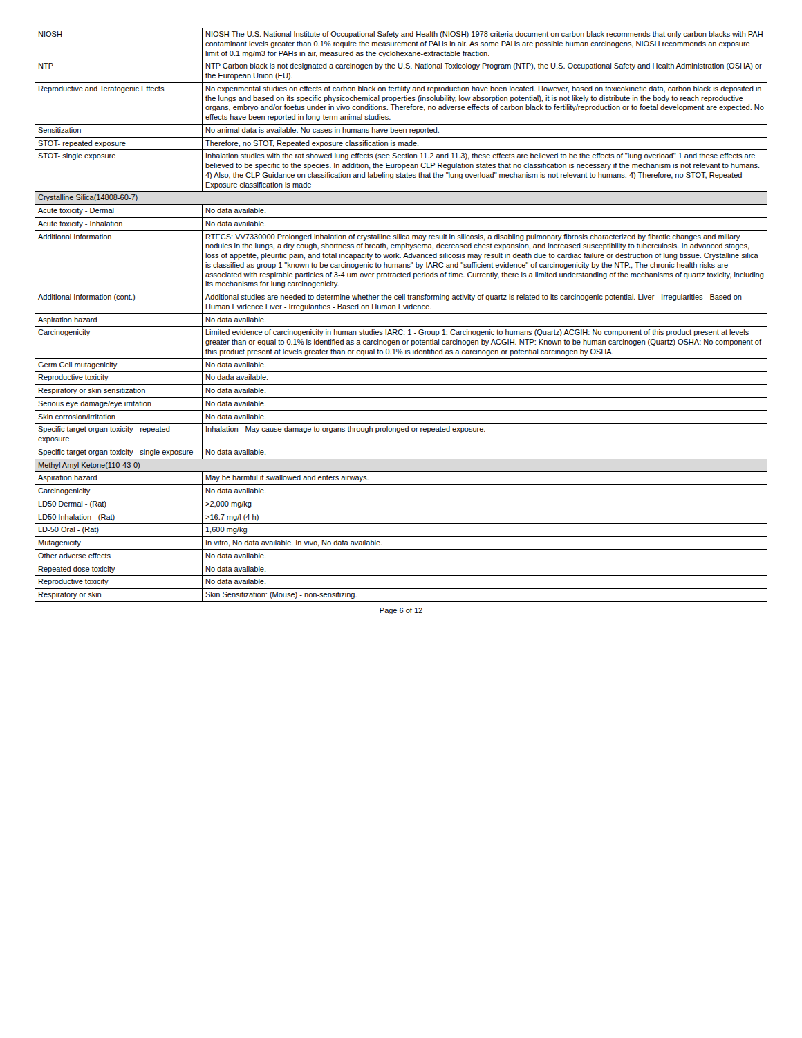| NIOSH | NIOSH The U.S. National Institute of Occupational Safety and Health (NIOSH) 1978 criteria document on carbon black recommends that only carbon blacks with PAH contaminant levels greater than 0.1% require the measurement of PAHs in air. As some PAHs are possible human carcinogens, NIOSH recommends an exposure limit of 0.1 mg/m3 for PAHs in air, measured as the cyclohexane-extractable fraction. |
| NTP | NTP Carbon black is not designated a carcinogen by the U.S. National Toxicology Program (NTP), the U.S. Occupational Safety and Health Administration (OSHA) or the European Union (EU). |
| Reproductive and Teratogenic Effects | No experimental studies on effects of carbon black on fertility and reproduction have been located. However, based on toxicokinetic data, carbon black is deposited in the lungs and based on its specific physicochemical properties (insolubility, low absorption potential), it is not likely to distribute in the body to reach reproductive organs, embryo and/or foetus under in vivo conditions. Therefore, no adverse effects of carbon black to fertility/reproduction or to foetal development are expected. No effects have been reported in long-term animal studies. |
| Sensitization | No animal data is available. No cases in humans have been reported. |
| STOT- repeated exposure | Therefore, no STOT, Repeated exposure classification is made. |
| STOT- single exposure | Inhalation studies with the rat showed lung effects (see Section 11.2 and 11.3), these effects are believed to be the effects of "lung overload" 1 and these effects are believed to be specific to the species. In addition, the European CLP Regulation states that no classification is necessary if the mechanism is not relevant to humans. 4) Also, the CLP Guidance on classification and labeling states that the "lung overload" mechanism is not relevant to humans. 4) Therefore, no STOT, Repeated Exposure classification is made |
| Crystalline Silica(14808-60-7) |
| Acute toxicity - Dermal | No data available. |
| Acute toxicity - Inhalation | No data available. |
| Additional Information | RTECS: VV7330000 Prolonged inhalation of crystalline silica may result in silicosis, a disabling pulmonary fibrosis characterized by fibrotic changes and miliary nodules in the lungs, a dry cough, shortness of breath, emphysema, decreased chest expansion, and increased susceptibility to tuberculosis. In advanced stages, loss of appetite, pleuritic pain, and total incapacity to work. Advanced silicosis may result in death due to cardiac failure or destruction of lung tissue. Crystalline silica is classified as group 1 "known to be carcinogenic to humans" by IARC and "sufficient evidence" of carcinogenicity by the NTP., The chronic health risks are associated with respirable particles of 3-4 um over protracted periods of time. Currently, there is a limited understanding of the mechanisms of quartz toxicity, including its mechanisms for lung carcinogenicity. |
| Additional Information (cont.) | Additional studies are needed to determine whether the cell transforming activity of quartz is related to its carcinogenic potential. Liver - Irregularities - Based on Human Evidence Liver - Irregularities - Based on Human Evidence. |
| Aspiration hazard | No data available. |
| Carcinogenicity | Limited evidence of carcinogenicity in human studies IARC: 1 - Group 1: Carcinogenic to humans (Quartz) ACGIH: No component of this product present at levels greater than or equal to 0.1% is identified as a carcinogen or potential carcinogen by ACGIH. NTP: Known to be human carcinogen (Quartz) OSHA: No component of this product present at levels greater than or equal to 0.1% is identified as a carcinogen or potential carcinogen by OSHA. |
| Germ Cell mutagenicity | No data available. |
| Reproductive toxicity | No dada available. |
| Respiratory or skin sensitization | No data available. |
| Serious eye damage/eye irritation | No data available. |
| Skin corrosion/irritation | No data available. |
| Specific target organ toxicity - repeated exposure | Inhalation - May cause damage to organs through prolonged or repeated exposure. |
| Specific target organ toxicity - single exposure | No data available. |
| Methyl Amyl Ketone(110-43-0) |
| Aspiration hazard | May be harmful if swallowed and enters airways. |
| Carcinogenicity | No data available. |
| LD50 Dermal - (Rat) | >2,000 mg/kg |
| LD50 Inhalation - (Rat) | >16.7 mg/l (4 h) |
| LD-50 Oral - (Rat) | 1,600 mg/kg |
| Mutagenicity | In vitro, No data available. In vivo, No data available. |
| Other adverse effects | No data available. |
| Repeated dose toxicity | No data available. |
| Reproductive toxicity | No data available. |
| Respiratory or skin | Skin Sensitization: (Mouse) - non-sensitizing. |
Page 6 of 12